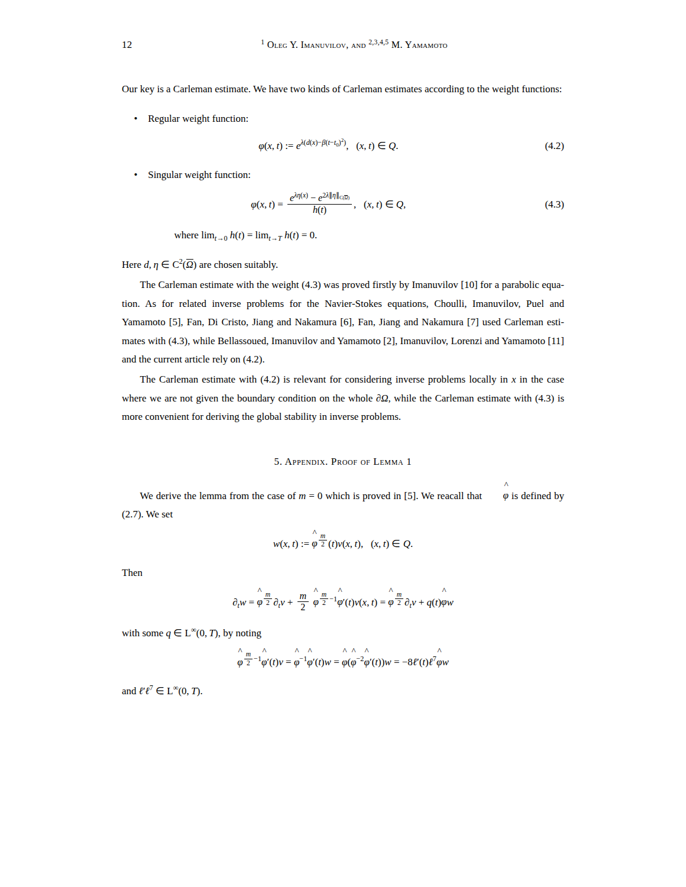12 1 Oleg Y. Imanuvilov, and 2,3,4,5 M. Yamamoto
Our key is a Carleman estimate. We have two kinds of Carleman estimates according to the weight functions:
Regular weight function:
φ(x, t) := eλ(d(x)−β(t−t 0)2), (x, t) ∈ Q. (4.2)
Singular weight function:
φ(x, t) = eλη(x) − e 2λ∥η∥C(Ω) h(t) , (x, t) ∈ Q, (4.3)
where limt→0 h(t) = limt→T h(t) = 0.
Here d, η ∈ C 2(Ω) are chosen suitably.
The Carleman estimate with the weight (4.3) was proved firstly by Imanuvilov [10] for a parabolic equation. As for related inverse problems for the Navier-Stokes equations, Choulli, Imanuvilov, Puel and Yamamoto [5], Fan, Di Cristo, Jiang and Nakamura [6], Fan, Jiang and Nakamura [7] used Carleman estimates with (4.3), while Bellassoued, Imanuvilov and Yamamoto [2], Imanuvilov, Lorenzi and Yamamoto [11] and the current article rely on (4.2).
The Carleman estimate with (4.2) is relevant for considering inverse problems locally in x in the case where we are not given the boundary condition on the whole ∂Ω, while the Carleman estimate with (4.3) is more convenient for deriving the global stability in inverse problems.
5. Appendix. Proof of Lemma 1
We derive the lemma from the case of m = 0 which is proved in [5]. We reacall that φ is defined by (2.7). We set
w(x, t) := φm 2(t)v(x, t), (x, t) ∈ Q.
Then
∂tw = φm 2∂tv + m 2 φm 2−1 φ′(t)v(x, t) = φm 2∂tv + q(t)φw
with some q ∈ L∞(0, T), by noting
φm 2−1 φ′(t)v = φ−1 φ′(t)w = φ(φ−2 φ′(t))w = −8ℓ′(t)ℓ 7 φw
and ℓ′ℓ 7 ∈ L∞(0, T).